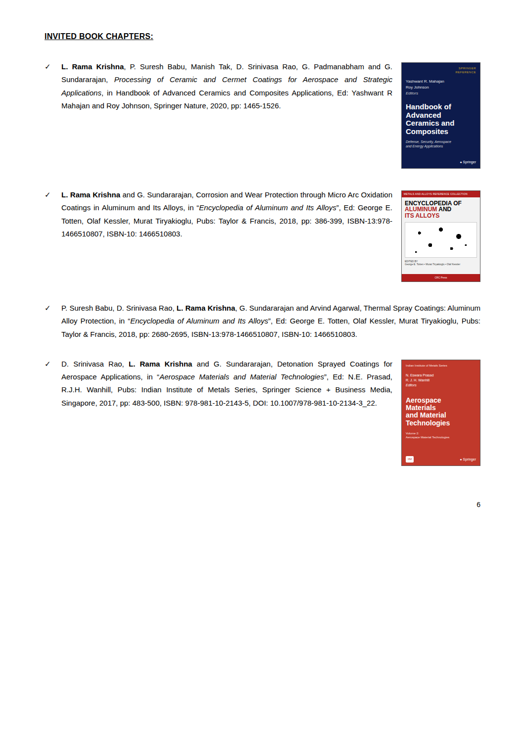INVITED BOOK CHAPTERS:
SPRINGER
REFERENCE
Yashwant R. Mahajan
Roy Johnson
Editors
Handbook of
Advanced
Ceramics and
Composites
Defense, Security, Aerospace
and Energy Applications
● Springer
L. Rama Krishna, P. Suresh Babu, Manish Tak, D. Srinivasa Rao, G. Padmanabham and G. Sundararajan, Processing of Ceramic and Cermet Coatings for Aerospace and Strategic Applications, in Handbook of Advanced Ceramics and Composites Applications, Ed: Yashwant R Mahajan and Roy Johnson, Springer Nature, 2020, pp: 1465-1526.
METALS AND ALLOYS REFERENCE COLLECTION
ENCYCLOPEDIA OF
ALUMINUM AND
ITS ALLOYS
EDITED BY
George E. Totten • Murat Tiryakioglu • Olaf Kessler
CRC Press
L. Rama Krishna and G. Sundararajan, Corrosion and Wear Protection through Micro Arc Oxidation Coatings in Aluminum and Its Alloys, in “Encyclopedia of Aluminum and Its Alloys”, Ed: George E. Totten, Olaf Kessler, Murat Tiryakioglu, Pubs: Taylor & Francis, 2018, pp: 386-399, ISBN-13:978-1466510807, ISBN-10: 1466510803.
P. Suresh Babu, D. Srinivasa Rao, L. Rama Krishna, G. Sundararajan and Arvind Agarwal, Thermal Spray Coatings: Aluminum Alloy Protection, in “Encyclopedia of Aluminum and Its Alloys”, Ed: George E. Totten, Olaf Kessler, Murat Tiryakioglu, Pubs: Taylor & Francis, 2018, pp: 2680-2695, ISBN-13:978-1466510807, ISBN-10: 1466510803.
Indian Institute of Metals Series
N. Eswara Prasad
R. J. H. Wanhill
Editors
Aerospace
Materials
and Material
Technologies
Volume 2:
Aerospace Material Technologies
IIM
● Springer
D. Srinivasa Rao, L. Rama Krishna and G. Sundararajan, Detonation Sprayed Coatings for Aerospace Applications, in “Aerospace Materials and Material Technologies”, Ed: N.E. Prasad, R.J.H. Wanhill, Pubs: Indian Institute of Metals Series, Springer Science + Business Media, Singapore, 2017, pp: 483-500, ISBN: 978-981-10-2143-5, DOI: 10.1007/978-981-10-2134-3_22.
6